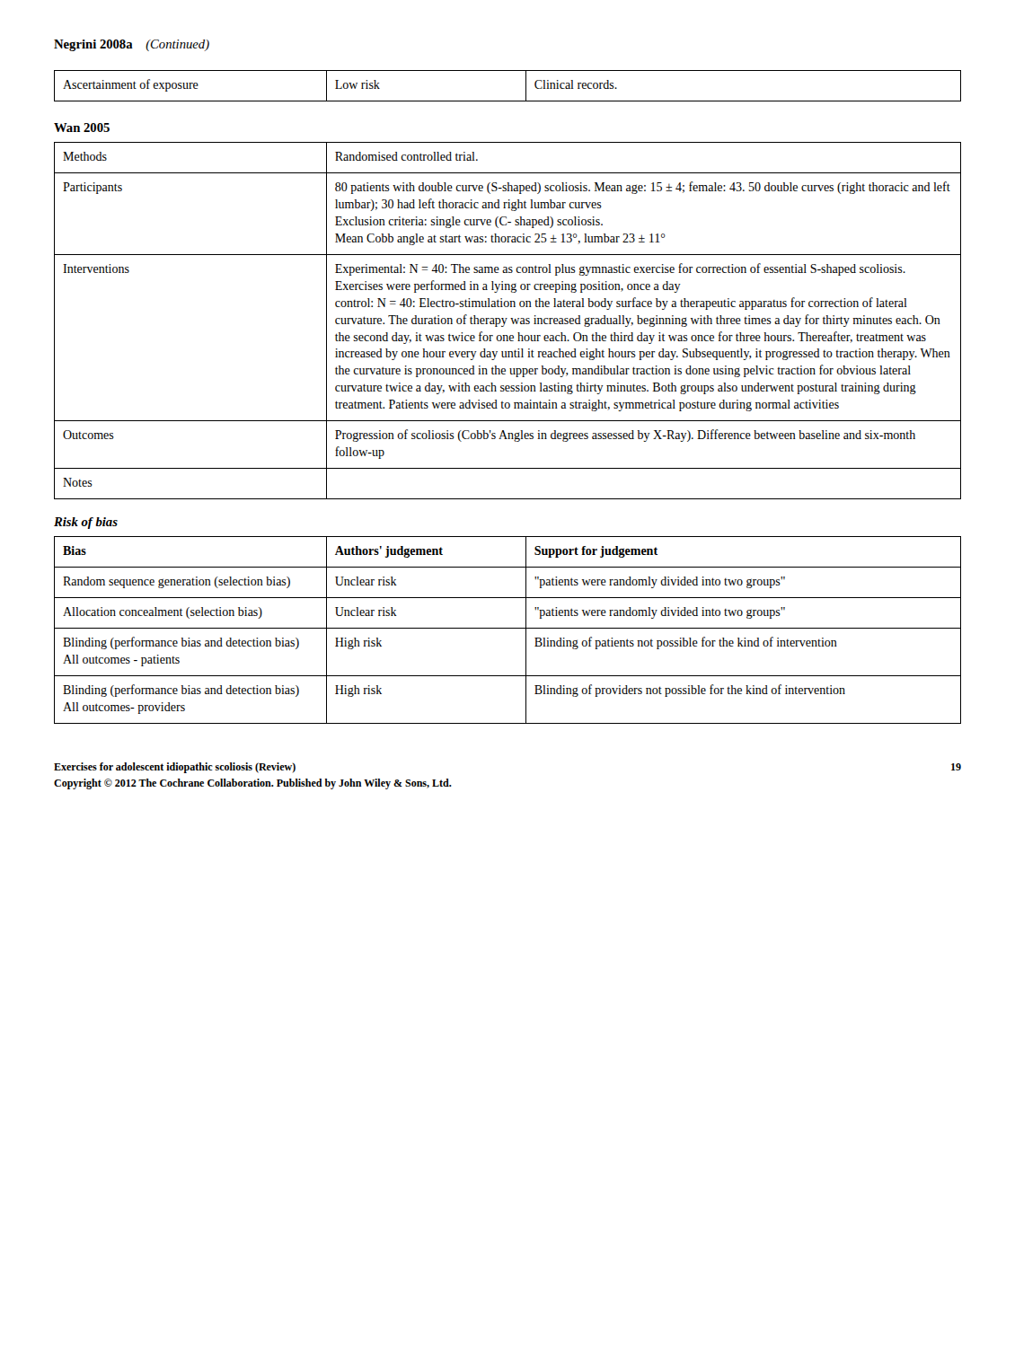Negrini 2008a (Continued)
| Ascertainment of exposure | Low risk | Clinical records. |
Wan 2005
| Methods | Randomised controlled trial. |
| Participants | 80 patients with double curve (S-shaped) scoliosis. Mean age: 15 ± 4; female: 43. 50 double curves (right thoracic and left lumbar); 30 had left thoracic and right lumbar curves Exclusion criteria: single curve (C- shaped) scoliosis. Mean Cobb angle at start was: thoracic 25 ± 13°, lumbar 23 ± 11° |
| Interventions | Experimental: N = 40: The same as control plus gymnastic exercise for correction of essential S-shaped scoliosis. Exercises were performed in a lying or creeping position, once a day control: N = 40: Electro-stimulation on the lateral body surface by a therapeutic apparatus for correction of lateral curvature. The duration of therapy was increased gradually, beginning with three times a day for thirty minutes each. On the second day, it was twice for one hour each. On the third day it was once for three hours. Thereafter, treatment was increased by one hour every day until it reached eight hours per day. Subsequently, it progressed to traction therapy. When the curvature is pronounced in the upper body, mandibular traction is done using pelvic traction for obvious lateral curvature twice a day, with each session lasting thirty minutes. Both groups also underwent postural training during treatment. Patients were advised to maintain a straight, symmetrical posture during normal activities |
| Outcomes | Progression of scoliosis (Cobb's Angles in degrees assessed by X-Ray). Difference between baseline and six-month follow-up |
| Notes | |
Risk of bias
| Bias | Authors' judgement | Support for judgement |
| Random sequence generation (selection bias) | Unclear risk | "patients were randomly divided into two groups" |
| Allocation concealment (selection bias) | Unclear risk | "patients were randomly divided into two groups" |
| Blinding (performance bias and detection bias) All outcomes - patients | High risk | Blinding of patients not possible for the kind of intervention |
| Blinding (performance bias and detection bias) All outcomes- providers | High risk | Blinding of providers not possible for the kind of intervention |
Exercises for adolescent idiopathic scoliosis (Review) 19
Copyright © 2012 The Cochrane Collaboration. Published by John Wiley & Sons, Ltd.